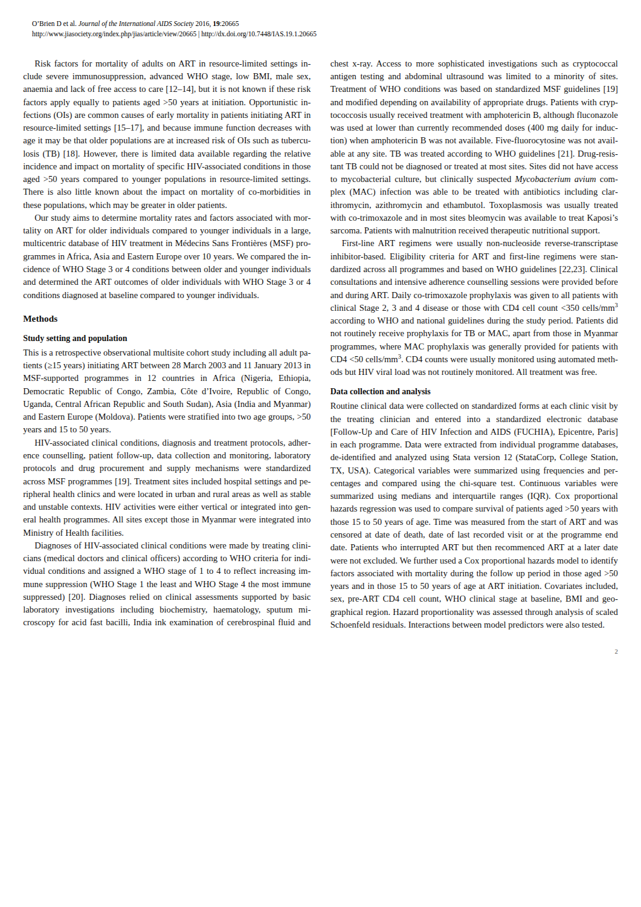O’Brien D et al. Journal of the International AIDS Society 2016, 19:20665
http://www.jiasociety.org/index.php/jias/article/view/20665 | http://dx.doi.org/10.7448/IAS.19.1.20665
Risk factors for mortality of adults on ART in resource-limited settings include severe immunosuppression, advanced WHO stage, low BMI, male sex, anaemia and lack of free access to care [12–14], but it is not known if these risk factors apply equally to patients aged >50 years at initiation. Opportunistic infections (OIs) are common causes of early mortality in patients initiating ART in resource-limited settings [15–17], and because immune function decreases with age it may be that older populations are at increased risk of OIs such as tuberculosis (TB) [18]. However, there is limited data available regarding the relative incidence and impact on mortality of specific HIV-associated conditions in those aged >50 years compared to younger populations in resource-limited settings. There is also little known about the impact on mortality of co-morbidities in these populations, which may be greater in older patients.
Our study aims to determine mortality rates and factors associated with mortality on ART for older individuals compared to younger individuals in a large, multicentric database of HIV treatment in Médecins Sans Frontières (MSF) programmes in Africa, Asia and Eastern Europe over 10 years. We compared the incidence of WHO Stage 3 or 4 conditions between older and younger individuals and determined the ART outcomes of older individuals with WHO Stage 3 or 4 conditions diagnosed at baseline compared to younger individuals.
Methods
Study setting and population
This is a retrospective observational multisite cohort study including all adult patients (≥15 years) initiating ART between 28 March 2003 and 11 January 2013 in MSF-supported programmes in 12 countries in Africa (Nigeria, Ethiopia, Democratic Republic of Congo, Zambia, Côte d’Ivoire, Republic of Congo, Uganda, Central African Republic and South Sudan), Asia (India and Myanmar) and Eastern Europe (Moldova). Patients were stratified into two age groups, >50 years and 15 to 50 years.
HIV-associated clinical conditions, diagnosis and treatment protocols, adherence counselling, patient follow-up, data collection and monitoring, laboratory protocols and drug procurement and supply mechanisms were standardized across MSF programmes [19]. Treatment sites included hospital settings and peripheral health clinics and were located in urban and rural areas as well as stable and unstable contexts. HIV activities were either vertical or integrated into general health programmes. All sites except those in Myanmar were integrated into Ministry of Health facilities.
Diagnoses of HIV-associated clinical conditions were made by treating clinicians (medical doctors and clinical officers) according to WHO criteria for individual conditions and assigned a WHO stage of 1 to 4 to reflect increasing immune suppression (WHO Stage 1 the least and WHO Stage 4 the most immune suppressed) [20]. Diagnoses relied on clinical assessments supported by basic laboratory investigations including biochemistry, haematology, sputum microscopy for acid fast bacilli, India ink examination of cerebrospinal fluid and chest x-ray. Access to more sophisticated investigations such as cryptococcal antigen testing and abdominal ultrasound was limited to a minority of sites. Treatment of WHO conditions was based on standardized MSF guidelines [19] and modified depending on availability of appropriate drugs. Patients with cryptococcosis usually received treatment with amphotericin B, although fluconazole was used at lower than currently recommended doses (400 mg daily for induction) when amphotericin B was not available. Five-fluorocytosine was not available at any site. TB was treated according to WHO guidelines [21]. Drug-resistant TB could not be diagnosed or treated at most sites. Sites did not have access to mycobacterial culture, but clinically suspected Mycobacterium avium complex (MAC) infection was able to be treated with antibiotics including clarithromycin, azithromycin and ethambutol. Toxoplasmosis was usually treated with co-trimoxazole and in most sites bleomycin was available to treat Kaposi’s sarcoma. Patients with malnutrition received therapeutic nutritional support.
First-line ART regimens were usually non-nucleoside reverse-transcriptase inhibitor-based. Eligibility criteria for ART and first-line regimens were standardized across all programmes and based on WHO guidelines [22,23]. Clinical consultations and intensive adherence counselling sessions were provided before and during ART. Daily co-trimoxazole prophylaxis was given to all patients with clinical Stage 2, 3 and 4 disease or those with CD4 cell count <350 cells/mm3 according to WHO and national guidelines during the study period. Patients did not routinely receive prophylaxis for TB or MAC, apart from those in Myanmar programmes, where MAC prophylaxis was generally provided for patients with CD4 <50 cells/mm3. CD4 counts were usually monitored using automated methods but HIV viral load was not routinely monitored. All treatment was free.
Data collection and analysis
Routine clinical data were collected on standardized forms at each clinic visit by the treating clinician and entered into a standardized electronic database [Follow-Up and Care of HIV Infection and AIDS (FUCHIA), Epicentre, Paris] in each programme. Data were extracted from individual programme databases, de-identified and analyzed using Stata version 12 (StataCorp, College Station, TX, USA). Categorical variables were summarized using frequencies and percentages and compared using the chi-square test. Continuous variables were summarized using medians and interquartile ranges (IQR). Cox proportional hazards regression was used to compare survival of patients aged >50 years with those 15 to 50 years of age. Time was measured from the start of ART and was censored at date of death, date of last recorded visit or at the programme end date. Patients who interrupted ART but then recommenced ART at a later date were not excluded. We further used a Cox proportional hazards model to identify factors associated with mortality during the follow up period in those aged >50 years and in those 15 to 50 years of age at ART initiation. Covariates included, sex, pre-ART CD4 cell count, WHO clinical stage at baseline, BMI and geographical region. Hazard proportionality was assessed through analysis of scaled Schoenfeld residuals. Interactions between model predictors were also tested.
2